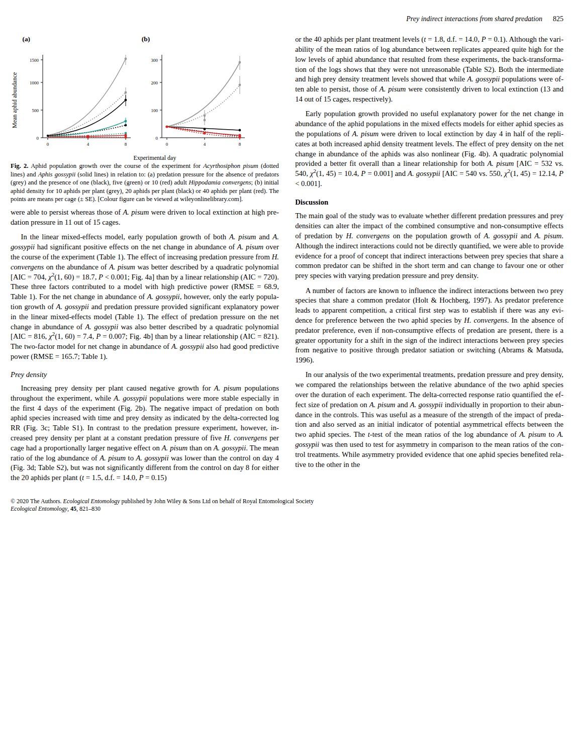Prey indirect interactions from shared predation 825
Mean aphid abundance
(a)
0 500 1000 1500 0 4 8
(b)
0 100 200 300 0 4 8
Experimental day
Fig. 2. Aphid population growth over the course of the experiment for Acyrthosiphon pisum (dotted lines) and Aphis gossypii (solid lines) in relation to: (a) predation pressure for the absence of predators (grey) and the presence of one (black), five (green) or 10 (red) adult Hippodamia convergens; (b) initial aphid density for 10 aphids per plant (grey), 20 aphids per plant (black) or 40 aphids per plant (red). The points are means per cage (± SE). [Colour figure can be viewed at wileyonlinelibrary.com].
were able to persist whereas those of A. pisum were driven to local extinction at high predation pressure in 11 out of 15 cages.
In the linear mixed-effects model, early population growth of both A. pisum and A. gossypii had significant positive effects on the net change in abundance of A. pisum over the course of the experiment (Table 1). The effect of increasing predation pressure from H. convergens on the abundance of A. pisum was better described by a quadratic polynomial [AIC = 704, χ2(1, 60) = 18.7, P < 0.001; Fig. 4a] than by a linear relationship (AIC = 720). These three factors contributed to a model with high predictive power (RMSE = 68.9, Table 1). For the net change in abundance of A. gossypii, however, only the early population growth of A. gossypii and predation pressure provided significant explanatory power in the linear mixed-effects model (Table 1). The effect of predation pressure on the net change in abundance of A. gossypii was also better described by a quadratic polynomial [AIC = 816, χ2(1, 60) = 7.4, P = 0.007; Fig. 4b] than by a linear relationship (AIC = 821). The two-factor model for net change in abundance of A. gossypii also had good predictive power (RMSE = 165.7; Table 1).
Prey density
Increasing prey density per plant caused negative growth for A. pisum populations throughout the experiment, while A. gossypii populations were more stable especially in the first 4 days of the experiment (Fig. 2b). The negative impact of predation on both aphid species increased with time and prey density as indicated by the delta-corrected log RR (Fig. 3c; Table S1). In contrast to the predation pressure experiment, however, increased prey density per plant at a constant predation pressure of five H. convergens per cage had a proportionally larger negative effect on A. pisum than on A. gossypii. The mean ratio of the log abundance of A. pisum to A. gossypii was lower than the control on day 4 (Fig. 3d; Table S2), but was not significantly different from the control on day 8 for either the 20 aphids per plant (t = 1.5, d.f. = 14.0, P = 0.15)
or the 40 aphids per plant treatment levels (t = 1.8, d.f. = 14.0, P = 0.1). Although the variability of the mean ratios of log abundance between replicates appeared quite high for the low levels of aphid abundance that resulted from these experiments, the back-transformation of the logs shows that they were not unreasonable (Table S2). Both the intermediate and high prey density treatment levels showed that while A. gossypii populations were often able to persist, those of A. pisum were consistently driven to local extinction (13 and 14 out of 15 cages, respectively).
Early population growth provided no useful explanatory power for the net change in abundance of the aphid populations in the mixed effects models for either aphid species as the populations of A. pisum were driven to local extinction by day 4 in half of the replicates at both increased aphid density treatment levels. The effect of prey density on the net change in abundance of the aphids was also nonlinear (Fig. 4b). A quadratic polynomial provided a better fit overall than a linear relationship for both A. pisum [AIC = 532 vs. 540, χ2(1, 45) = 10.4, P = 0.001] and A. gossypii [AIC = 540 vs. 550, χ2(1, 45) = 12.14, P < 0.001].
Discussion
The main goal of the study was to evaluate whether different predation pressures and prey densities can alter the impact of the combined consumptive and non-consumptive effects of predation by H. convergens on the population growth of A. gossypii and A. pisum. Although the indirect interactions could not be directly quantified, we were able to provide evidence for a proof of concept that indirect interactions between prey species that share a common predator can be shifted in the short term and can change to favour one or other prey species with varying predation pressure and prey density.
A number of factors are known to influence the indirect interactions between two prey species that share a common predator (Holt & Hochberg, 1997). As predator preference leads to apparent competition, a critical first step was to establish if there was any evidence for preference between the two aphid species by H. convergens. In the absence of predator preference, even if non-consumptive effects of predation are present, there is a greater opportunity for a shift in the sign of the indirect interactions between prey species from negative to positive through predator satiation or switching (Abrams & Matsuda, 1996).
In our analysis of the two experimental treatments, predation pressure and prey density, we compared the relationships between the relative abundance of the two aphid species over the duration of each experiment. The delta-corrected response ratio quantified the effect size of predation on A. pisum and A. gossypii individually in proportion to their abundance in the controls. This was useful as a measure of the strength of the impact of predation and also served as an initial indicator of potential asymmetrical effects between the two aphid species. The t-test of the mean ratios of the log abundance of A. pisum to A. gossypii was then used to test for asymmetry in comparison to the mean ratios of the control treatments. While asymmetry provided evidence that one aphid species benefited relative to the other in the
© 2020 The Authors. Ecological Entomology published by John Wiley & Sons Ltd on behalf of Royal Entomological Society
Ecological Entomology, 45, 821–830